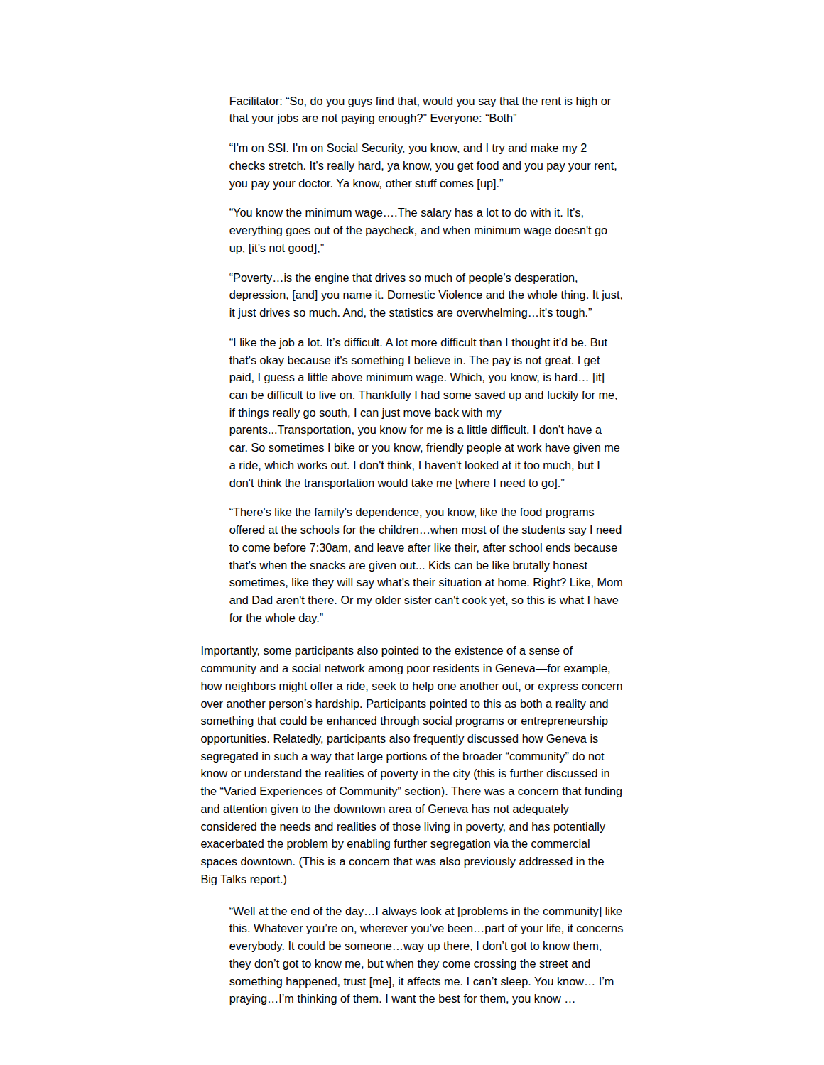Facilitator: “So, do you guys find that, would you say that the rent is high or that your jobs are not paying enough?” Everyone: “Both”
“I'm on SSI. I'm on Social Security, you know, and I try and make my 2 checks stretch. It's really hard, ya know, you get food and you pay your rent, you pay your doctor. Ya know, other stuff comes [up].”
“You know the minimum wage….The salary has a lot to do with it. It's, everything goes out of the paycheck, and when minimum wage doesn't go up, [it’s not good],”
“Poverty…is the engine that drives so much of people's desperation, depression, [and] you name it. Domestic Violence and the whole thing. It just, it just drives so much. And, the statistics are overwhelming…it's tough.”
“I like the job a lot. It’s difficult. A lot more difficult than I thought it'd be. But that's okay because it's something I believe in. The pay is not great. I get paid, I guess a little above minimum wage. Which, you know, is hard… [it] can be difficult to live on. Thankfully I had some saved up and luckily for me, if things really go south, I can just move back with my parents...Transportation, you know for me is a little difficult. I don't have a car. So sometimes I bike or you know, friendly people at work have given me a ride, which works out. I don't think, I haven't looked at it too much, but I don't think the transportation would take me [where I need to go].”
“There's like the family's dependence, you know, like the food programs offered at the schools for the children…when most of the students say I need to come before 7:30am, and leave after like their, after school ends because that's when the snacks are given out... Kids can be like brutally honest sometimes, like they will say what's their situation at home. Right? Like, Mom and Dad aren't there. Or my older sister can't cook yet, so this is what I have for the whole day.”
Importantly, some participants also pointed to the existence of a sense of community and a social network among poor residents in Geneva—for example, how neighbors might offer a ride, seek to help one another out, or express concern over another person’s hardship. Participants pointed to this as both a reality and something that could be enhanced through social programs or entrepreneurship opportunities. Relatedly, participants also frequently discussed how Geneva is segregated in such a way that large portions of the broader “community” do not know or understand the realities of poverty in the city (this is further discussed in the “Varied Experiences of Community” section). There was a concern that funding and attention given to the downtown area of Geneva has not adequately considered the needs and realities of those living in poverty, and has potentially exacerbated the problem by enabling further segregation via the commercial spaces downtown. (This is a concern that was also previously addressed in the Big Talks report.)
“Well at the end of the day…I always look at [problems in the community] like this. Whatever you’re on, wherever you’ve been…part of your life, it concerns everybody. It could be someone…way up there, I don’t got to know them, they don’t got to know me, but when they come crossing the street and something happened, trust [me], it affects me. I can’t sleep. You know… I’m praying…I’m thinking of them. I want the best for them, you know …